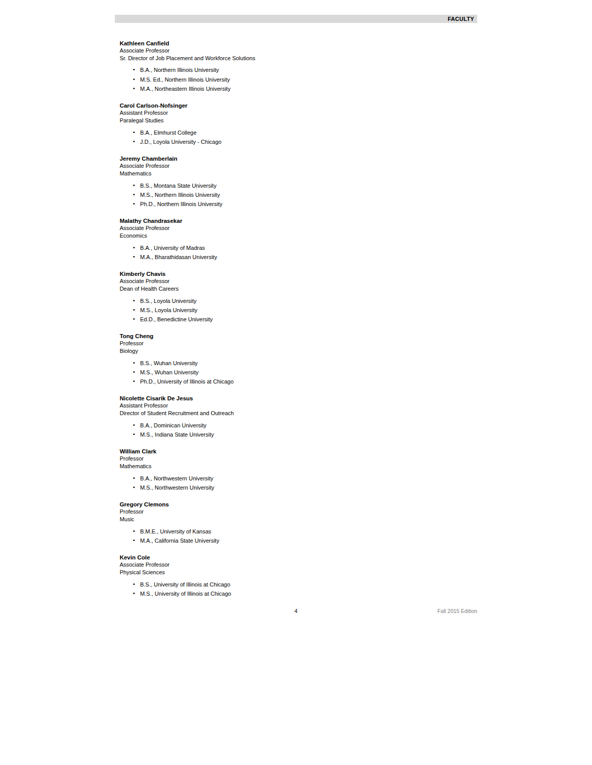FACULTY
Kathleen Canfield
Associate Professor
Sr. Director of Job Placement and Workforce Solutions
B.A., Northern Illinois University
M.S. Ed., Northern Illinois University
M.A., Northeastern Illinois University
Carol Carlson-Nofsinger
Assistant Professor
Paralegal Studies
B.A., Elmhurst College
J.D., Loyola University - Chicago
Jeremy Chamberlain
Associate Professor
Mathematics
B.S., Montana State University
M.S., Northern Illinois University
Ph.D., Northern Illinois University
Malathy Chandrasekar
Associate Professor
Economics
B.A., University of Madras
M.A., Bharathidasan University
Kimberly Chavis
Associate Professor
Dean of Health Careers
B.S., Loyola University
M.S., Loyola University
Ed.D., Benedictine University
Tong Cheng
Professor
Biology
B.S., Wuhan University
M.S., Wuhan University
Ph.D., University of Illinois at Chicago
Nicolette Cisarik De Jesus
Assistant Professor
Director of Student Recruitment and Outreach
B.A., Dominican University
M.S., Indiana State University
William Clark
Professor
Mathematics
B.A., Northwestern University
M.S., Northwestern University
Gregory Clemons
Professor
Music
B.M.E., University of Kansas
M.A., California State University
Kevin Cole
Associate Professor
Physical Sciences
B.S., University of Illinois at Chicago
M.S., University of Illinois at Chicago
4
Fall 2015 Edition